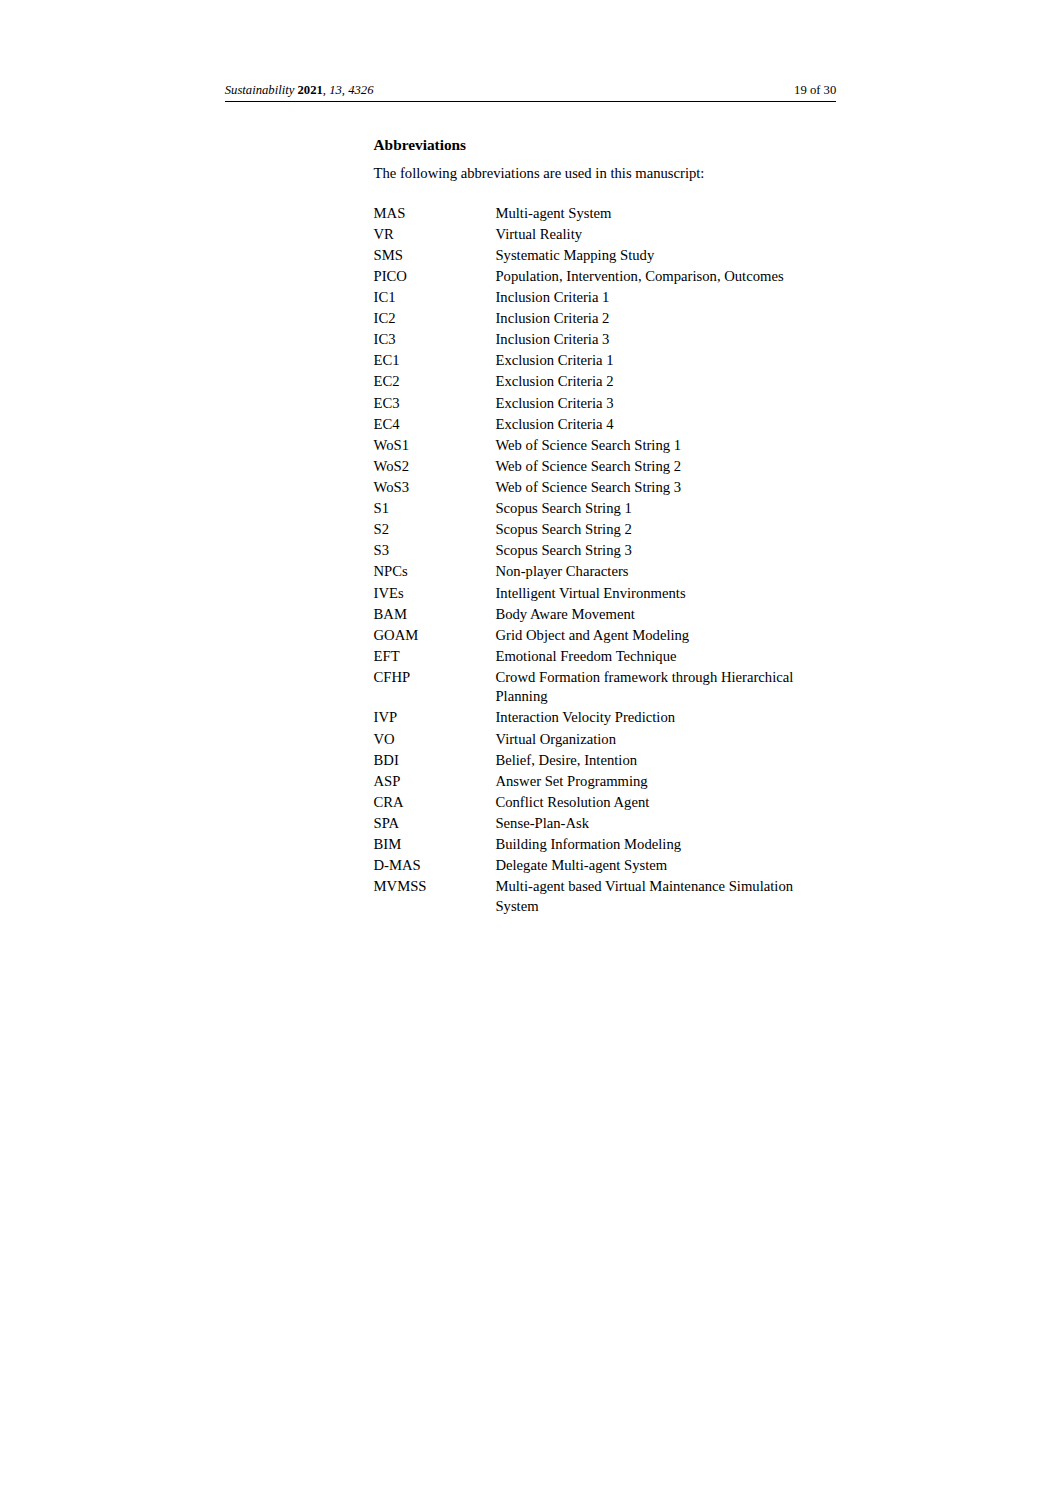Sustainability 2021, 13, 4326
19 of 30
Abbreviations
The following abbreviations are used in this manuscript:
| MAS | Multi-agent System |
| VR | Virtual Reality |
| SMS | Systematic Mapping Study |
| PICO | Population, Intervention, Comparison, Outcomes |
| IC1 | Inclusion Criteria 1 |
| IC2 | Inclusion Criteria 2 |
| IC3 | Inclusion Criteria 3 |
| EC1 | Exclusion Criteria 1 |
| EC2 | Exclusion Criteria 2 |
| EC3 | Exclusion Criteria 3 |
| EC4 | Exclusion Criteria 4 |
| WoS1 | Web of Science Search String 1 |
| WoS2 | Web of Science Search String 2 |
| WoS3 | Web of Science Search String 3 |
| S1 | Scopus Search String 1 |
| S2 | Scopus Search String 2 |
| S3 | Scopus Search String 3 |
| NPCs | Non-player Characters |
| IVEs | Intelligent Virtual Environments |
| BAM | Body Aware Movement |
| GOAM | Grid Object and Agent Modeling |
| EFT | Emotional Freedom Technique |
| CFHP | Crowd Formation framework through Hierarchical Planning |
| IVP | Interaction Velocity Prediction |
| VO | Virtual Organization |
| BDI | Belief, Desire, Intention |
| ASP | Answer Set Programming |
| CRA | Conflict Resolution Agent |
| SPA | Sense-Plan-Ask |
| BIM | Building Information Modeling |
| D-MAS | Delegate Multi-agent System |
| MVMSS | Multi-agent based Virtual Maintenance Simulation System |